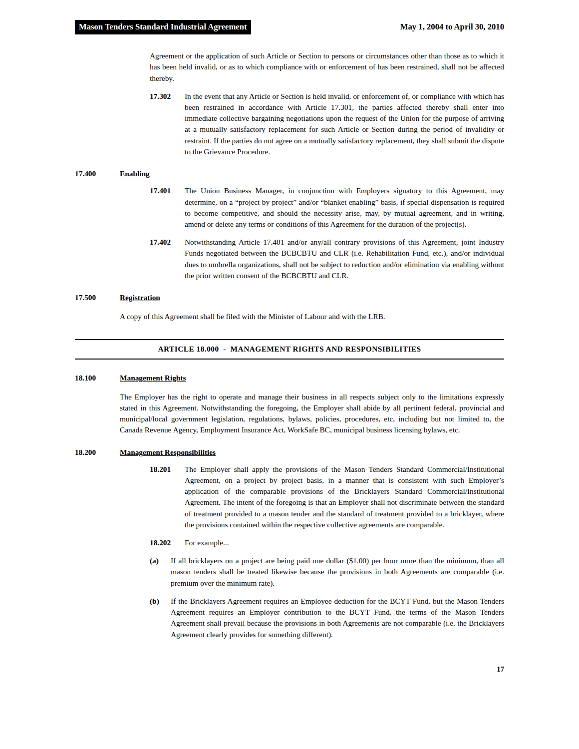Mason Tenders Standard Industrial Agreement May 1, 2004 to April 30, 2010
Agreement or the application of such Article or Section to persons or circumstances other than those as to which it has been held invalid, or as to which compliance with or enforcement of has been restrained, shall not be affected thereby.
17.302
In the event that any Article or Section is held invalid, or enforcement of, or compliance with which has been restrained in accordance with Article 17.301, the parties affected thereby shall enter into immediate collective bargaining negotiations upon the request of the Union for the purpose of arriving at a mutually satisfactory replacement for such Article or Section during the period of invalidity or restraint. If the parties do not agree on a mutually satisfactory replacement, they shall submit the dispute to the Grievance Procedure.
17.400
Enabling
17.401
The Union Business Manager, in conjunction with Employers signatory to this Agreement, may determine, on a “project by project” and/or “blanket enabling” basis, if special dispensation is required to become competitive, and should the necessity arise, may, by mutual agreement, and in writing, amend or delete any terms or conditions of this Agreement for the duration of the project(s).
17.402
Notwithstanding Article 17.401 and/or any/all contrary provisions of this Agreement, joint Industry Funds negotiated between the BCBCBTU and CLR (i.e. Rehabilitation Fund, etc.), and/or individual dues to umbrella organizations, shall not be subject to reduction and/or elimination via enabling without the prior written consent of the BCBCBTU and CLR.
17.500
Registration
A copy of this Agreement shall be filed with the Minister of Labour and with the LRB.
ARTICLE 18.000 - MANAGEMENT RIGHTS AND RESPONSIBILITIES
18.100
Management Rights
The Employer has the right to operate and manage their business in all respects subject only to the limitations expressly stated in this Agreement. Notwithstanding the foregoing, the Employer shall abide by all pertinent federal, provincial and municipal/local government legislation, regulations, bylaws, policies, procedures, etc, including but not limited to, the Canada Revenue Agency, Employment Insurance Act, WorkSafe BC, municipal business licensing bylaws, etc.
18.200
Management Responsibilities
18.201
The Employer shall apply the provisions of the Mason Tenders Standard Commercial/Institutional Agreement, on a project by project basis, in a manner that is consistent with such Employer’s application of the comparable provisions of the Bricklayers Standard Commercial/Institutional Agreement. The intent of the foregoing is that an Employer shall not discriminate between the standard of treatment provided to a mason tender and the standard of treatment provided to a bricklayer, where the provisions contained within the respective collective agreements are comparable.
18.202
For example...
(a)
If all bricklayers on a project are being paid one dollar ($1.00) per hour more than the minimum, than all mason tenders shall be treated likewise because the provisions in both Agreements are comparable (i.e. premium over the minimum rate).
(b)
If the Bricklayers Agreement requires an Employee deduction for the BCYT Fund, but the Mason Tenders Agreement requires an Employer contribution to the BCYT Fund, the terms of the Mason Tenders Agreement shall prevail because the provisions in both Agreements are not comparable (i.e. the Bricklayers Agreement clearly provides for something different).
17